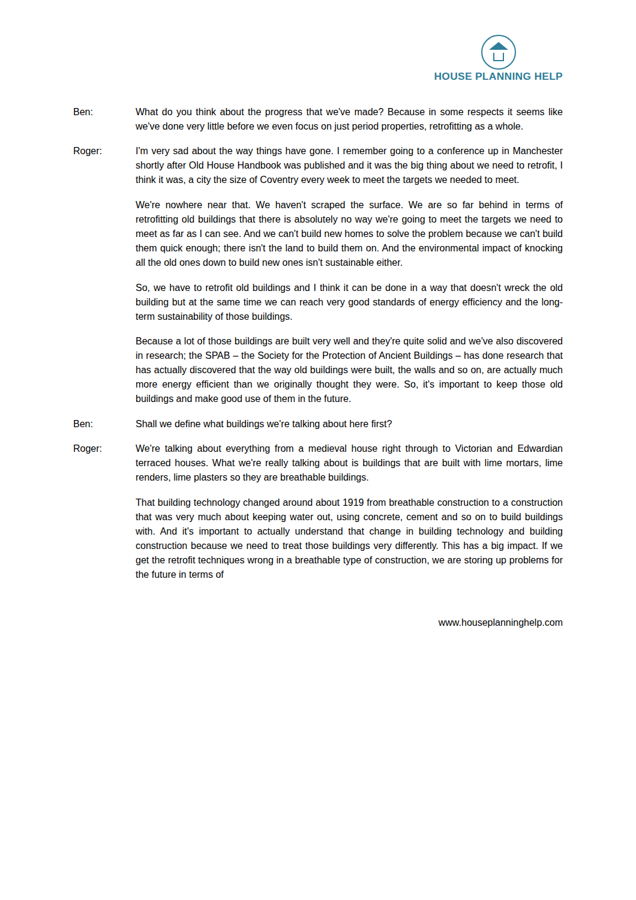HOUSE PLANNING HELP
Ben:
What do you think about the progress that we've made? Because in some respects it seems like we've done very little before we even focus on just period properties, retrofitting as a whole.
Roger:
I'm very sad about the way things have gone. I remember going to a conference up in Manchester shortly after Old House Handbook was published and it was the big thing about we need to retrofit, I think it was, a city the size of Coventry every week to meet the targets we needed to meet.
We're nowhere near that. We haven't scraped the surface. We are so far behind in terms of retrofitting old buildings that there is absolutely no way we're going to meet the targets we need to meet as far as I can see. And we can't build new homes to solve the problem because we can't build them quick enough; there isn't the land to build them on. And the environmental impact of knocking all the old ones down to build new ones isn't sustainable either.
So, we have to retrofit old buildings and I think it can be done in a way that doesn't wreck the old building but at the same time we can reach very good standards of energy efficiency and the long-term sustainability of those buildings.
Because a lot of those buildings are built very well and they're quite solid and we've also discovered in research; the SPAB – the Society for the Protection of Ancient Buildings – has done research that has actually discovered that the way old buildings were built, the walls and so on, are actually much more energy efficient than we originally thought they were. So, it's important to keep those old buildings and make good use of them in the future.
Ben:
Shall we define what buildings we're talking about here first?
Roger:
We're talking about everything from a medieval house right through to Victorian and Edwardian terraced houses. What we're really talking about is buildings that are built with lime mortars, lime renders, lime plasters so they are breathable buildings.
That building technology changed around about 1919 from breathable construction to a construction that was very much about keeping water out, using concrete, cement and so on to build buildings with. And it's important to actually understand that change in building technology and building construction because we need to treat those buildings very differently. This has a big impact. If we get the retrofit techniques wrong in a breathable type of construction, we are storing up problems for the future in terms of
www.houseplanninghelp.com